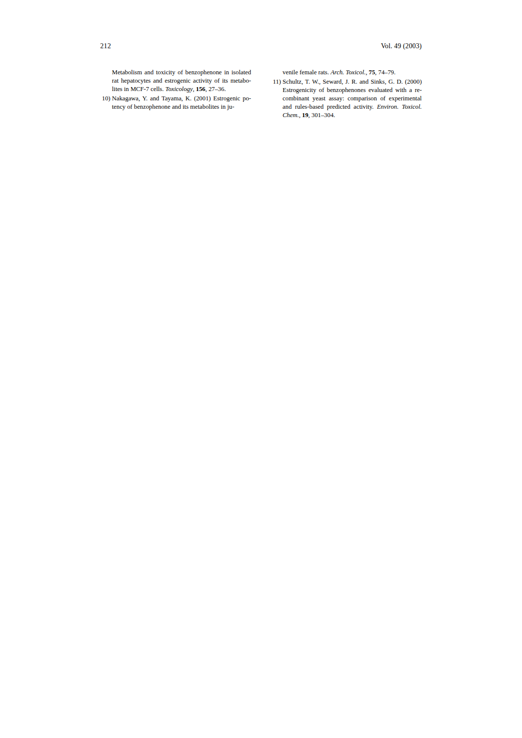212 Vol. 49 (2003)
Metabolism and toxicity of benzophenone in isolated rat hepatocytes and estrogenic activity of its metabolites in MCF-7 cells. Toxicology, 156, 27–36.
10) Nakagawa, Y. and Tayama, K. (2001) Estrogenic potency of benzophenone and its metabolites in ju-
venile female rats. Arch. Toxicol., 75, 74–79.
11) Schultz, T. W., Seward, J. R. and Sinks, G. D. (2000) Estrogenicity of benzophenones evaluated with a recombinant yeast assay: comparison of experimental and rules-based predicted activity. Environ. Toxicol. Chem., 19, 301–304.